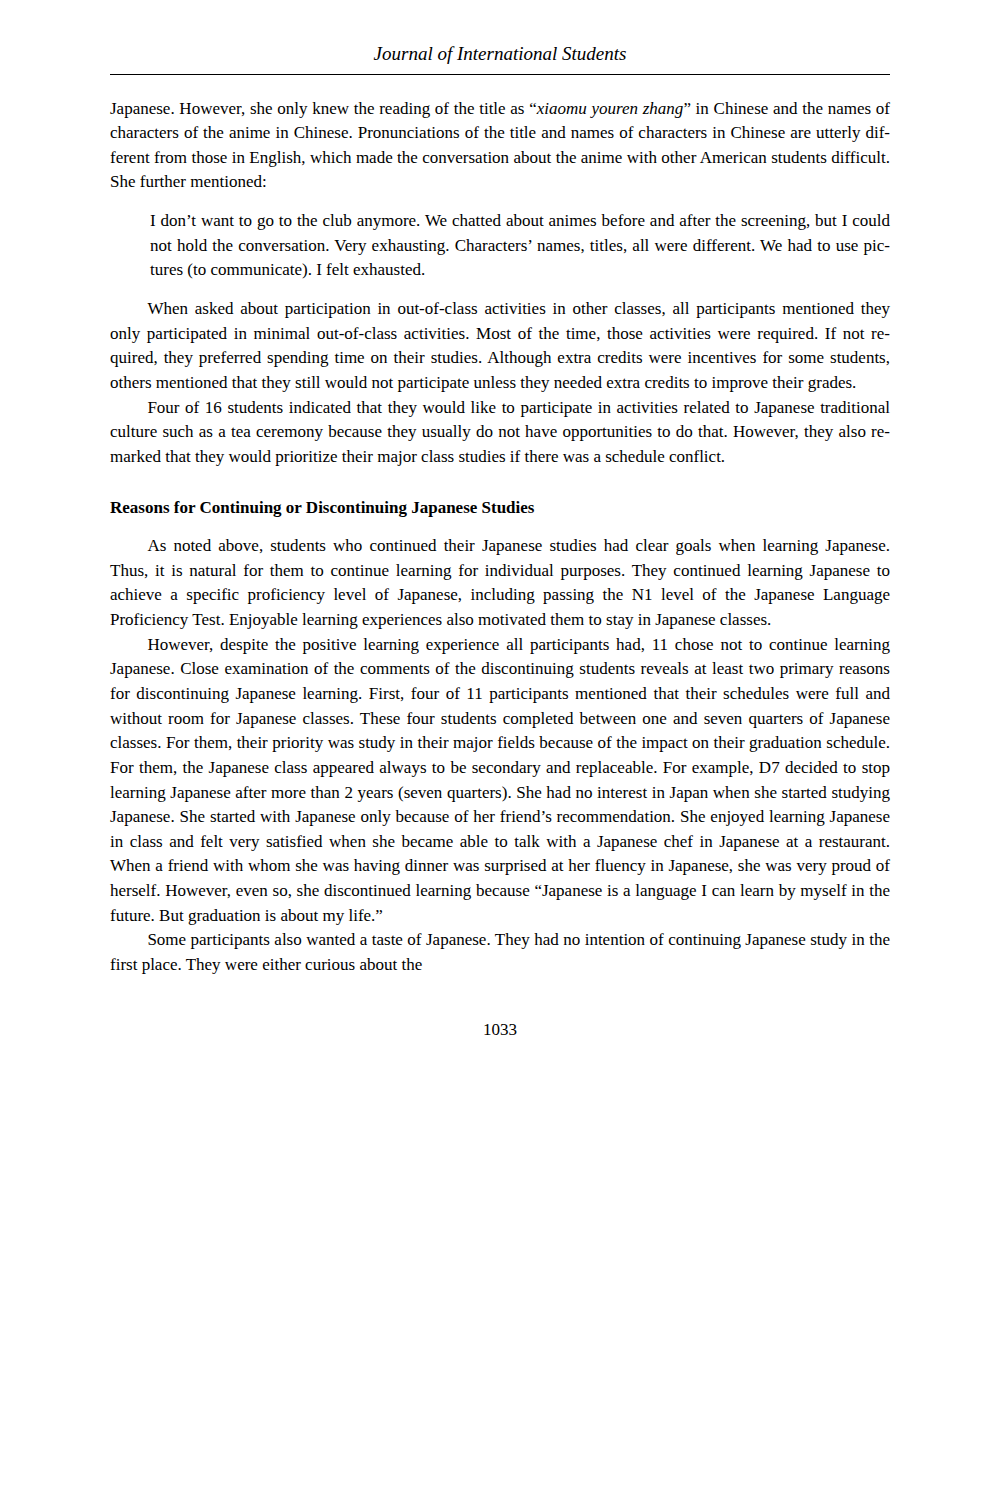Journal of International Students
Japanese. However, she only knew the reading of the title as “xiaomu youren zhang” in Chinese and the names of characters of the anime in Chinese. Pronunciations of the title and names of characters in Chinese are utterly different from those in English, which made the conversation about the anime with other American students difficult. She further mentioned:
I don’t want to go to the club anymore. We chatted about animes before and after the screening, but I could not hold the conversation. Very exhausting. Characters’ names, titles, all were different. We had to use pictures (to communicate). I felt exhausted.
When asked about participation in out-of-class activities in other classes, all participants mentioned they only participated in minimal out-of-class activities. Most of the time, those activities were required. If not required, they preferred spending time on their studies. Although extra credits were incentives for some students, others mentioned that they still would not participate unless they needed extra credits to improve their grades.
Four of 16 students indicated that they would like to participate in activities related to Japanese traditional culture such as a tea ceremony because they usually do not have opportunities to do that. However, they also remarked that they would prioritize their major class studies if there was a schedule conflict.
Reasons for Continuing or Discontinuing Japanese Studies
As noted above, students who continued their Japanese studies had clear goals when learning Japanese. Thus, it is natural for them to continue learning for individual purposes. They continued learning Japanese to achieve a specific proficiency level of Japanese, including passing the N1 level of the Japanese Language Proficiency Test. Enjoyable learning experiences also motivated them to stay in Japanese classes.
However, despite the positive learning experience all participants had, 11 chose not to continue learning Japanese. Close examination of the comments of the discontinuing students reveals at least two primary reasons for discontinuing Japanese learning. First, four of 11 participants mentioned that their schedules were full and without room for Japanese classes. These four students completed between one and seven quarters of Japanese classes. For them, their priority was study in their major fields because of the impact on their graduation schedule. For them, the Japanese class appeared always to be secondary and replaceable. For example, D7 decided to stop learning Japanese after more than 2 years (seven quarters). She had no interest in Japan when she started studying Japanese. She started with Japanese only because of her friend’s recommendation. She enjoyed learning Japanese in class and felt very satisfied when she became able to talk with a Japanese chef in Japanese at a restaurant. When a friend with whom she was having dinner was surprised at her fluency in Japanese, she was very proud of herself. However, even so, she discontinued learning because “Japanese is a language I can learn by myself in the future. But graduation is about my life.”
Some participants also wanted a taste of Japanese. They had no intention of continuing Japanese study in the first place. They were either curious about the
1033